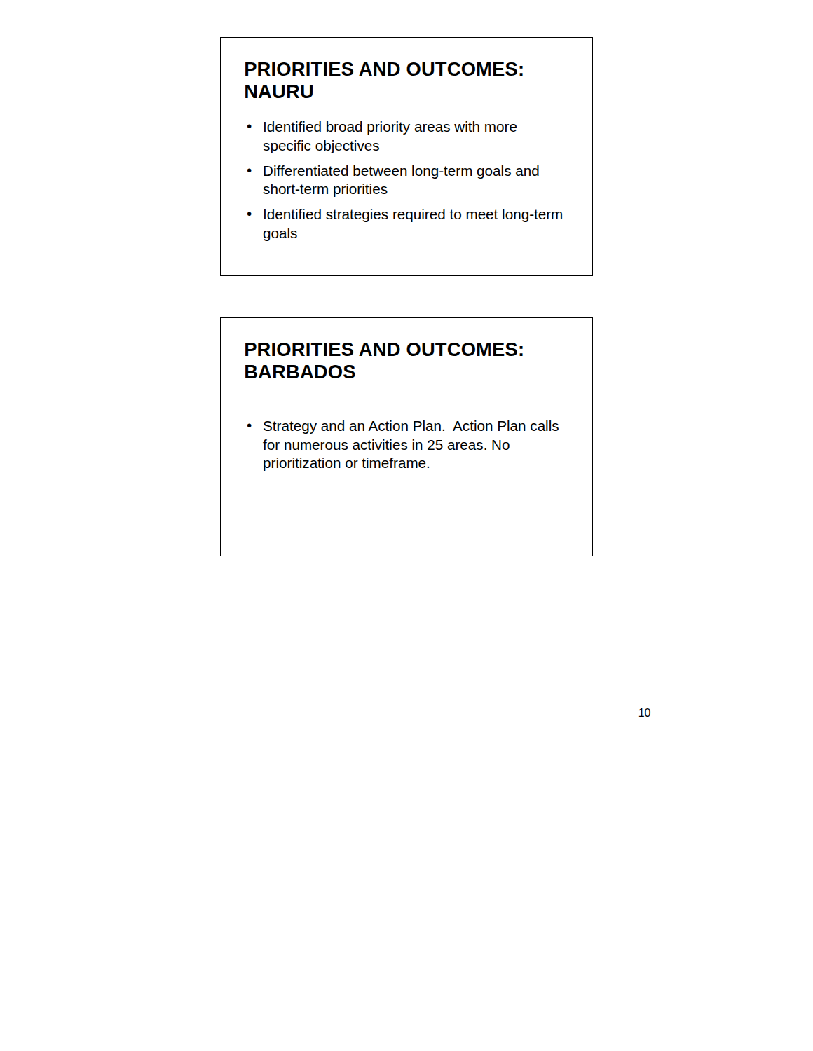PRIORITIES AND OUTCOMES:
NAURU
Identified broad priority areas with more specific objectives
Differentiated between long-term goals and short-term priorities
Identified strategies required to meet long-term goals
PRIORITIES AND OUTCOMES:
BARBADOS
Strategy and an Action Plan. Action Plan calls for numerous activities in 25 areas. No prioritization or timeframe.
10